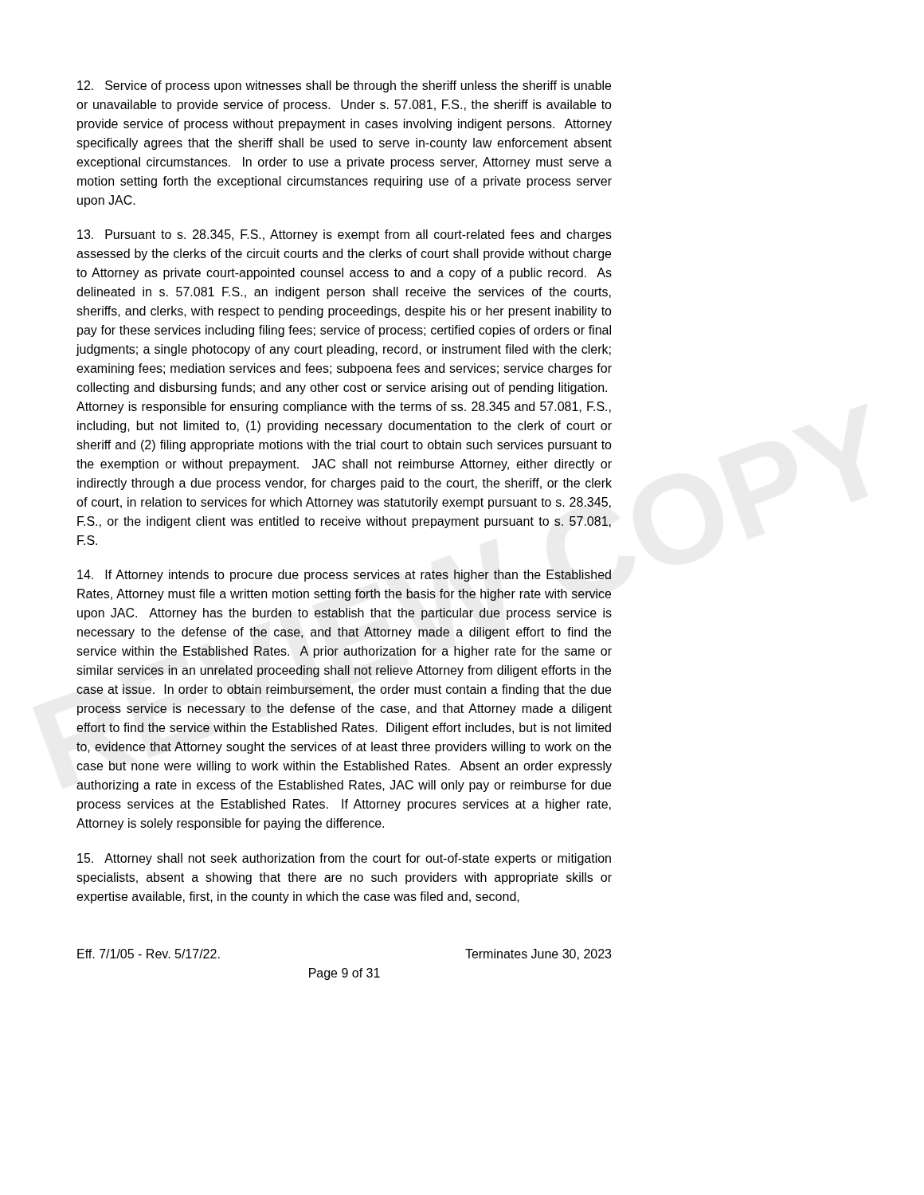REVIEW COPY
12. Service of process upon witnesses shall be through the sheriff unless the sheriff is unable or unavailable to provide service of process. Under s. 57.081, F.S., the sheriff is available to provide service of process without prepayment in cases involving indigent persons. Attorney specifically agrees that the sheriff shall be used to serve in-county law enforcement absent exceptional circumstances. In order to use a private process server, Attorney must serve a motion setting forth the exceptional circumstances requiring use of a private process server upon JAC.
13. Pursuant to s. 28.345, F.S., Attorney is exempt from all court-related fees and charges assessed by the clerks of the circuit courts and the clerks of court shall provide without charge to Attorney as private court-appointed counsel access to and a copy of a public record. As delineated in s. 57.081 F.S., an indigent person shall receive the services of the courts, sheriffs, and clerks, with respect to pending proceedings, despite his or her present inability to pay for these services including filing fees; service of process; certified copies of orders or final judgments; a single photocopy of any court pleading, record, or instrument filed with the clerk; examining fees; mediation services and fees; subpoena fees and services; service charges for collecting and disbursing funds; and any other cost or service arising out of pending litigation. Attorney is responsible for ensuring compliance with the terms of ss. 28.345 and 57.081, F.S., including, but not limited to, (1) providing necessary documentation to the clerk of court or sheriff and (2) filing appropriate motions with the trial court to obtain such services pursuant to the exemption or without prepayment. JAC shall not reimburse Attorney, either directly or indirectly through a due process vendor, for charges paid to the court, the sheriff, or the clerk of court, in relation to services for which Attorney was statutorily exempt pursuant to s. 28.345, F.S., or the indigent client was entitled to receive without prepayment pursuant to s. 57.081, F.S.
14. If Attorney intends to procure due process services at rates higher than the Established Rates, Attorney must file a written motion setting forth the basis for the higher rate with service upon JAC. Attorney has the burden to establish that the particular due process service is necessary to the defense of the case, and that Attorney made a diligent effort to find the service within the Established Rates. A prior authorization for a higher rate for the same or similar services in an unrelated proceeding shall not relieve Attorney from diligent efforts in the case at issue. In order to obtain reimbursement, the order must contain a finding that the due process service is necessary to the defense of the case, and that Attorney made a diligent effort to find the service within the Established Rates. Diligent effort includes, but is not limited to, evidence that Attorney sought the services of at least three providers willing to work on the case but none were willing to work within the Established Rates. Absent an order expressly authorizing a rate in excess of the Established Rates, JAC will only pay or reimburse for due process services at the Established Rates. If Attorney procures services at a higher rate, Attorney is solely responsible for paying the difference.
15. Attorney shall not seek authorization from the court for out-of-state experts or mitigation specialists, absent a showing that there are no such providers with appropriate skills or expertise available, first, in the county in which the case was filed and, second,
Eff. 7/1/05 - Rev. 5/17/22. Terminates June 30, 2023
Page 9 of 31